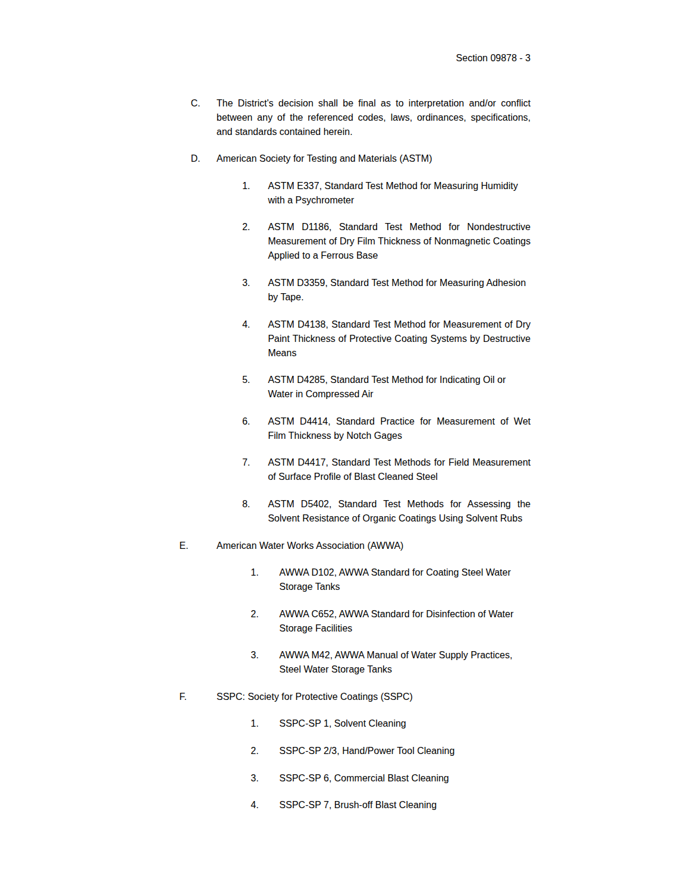Section 09878 - 3
C.
The District's decision shall be final as to interpretation and/or conflict between any of the referenced codes, laws, ordinances, specifications, and standards contained herein.
D.
American Society for Testing and Materials (ASTM)
1.
ASTM E337, Standard Test Method for Measuring Humidity with a Psychrometer
2.
ASTM D1186, Standard Test Method for Nondestructive Measurement of Dry Film Thickness of Nonmagnetic Coatings Applied to a Ferrous Base
3.
ASTM D3359, Standard Test Method for Measuring Adhesion by Tape.
4.
ASTM D4138, Standard Test Method for Measurement of Dry Paint Thickness of Protective Coating Systems by Destructive Means
5.
ASTM D4285, Standard Test Method for Indicating Oil or Water in Compressed Air
6.
ASTM D4414, Standard Practice for Measurement of Wet Film Thickness by Notch Gages
7.
ASTM D4417, Standard Test Methods for Field Measurement of Surface Profile of Blast Cleaned Steel
8.
ASTM D5402, Standard Test Methods for Assessing the Solvent Resistance of Organic Coatings Using Solvent Rubs
E.
American Water Works Association (AWWA)
1.
AWWA D102, AWWA Standard for Coating Steel Water Storage Tanks
2.
AWWA C652, AWWA Standard for Disinfection of Water Storage Facilities
3.
AWWA M42, AWWA Manual of Water Supply Practices, Steel Water Storage Tanks
F.
SSPC: Society for Protective Coatings (SSPC)
1.
SSPC-SP 1, Solvent Cleaning
2.
SSPC-SP 2/3, Hand/Power Tool Cleaning
3.
SSPC-SP 6, Commercial Blast Cleaning
4.
SSPC-SP 7, Brush-off Blast Cleaning